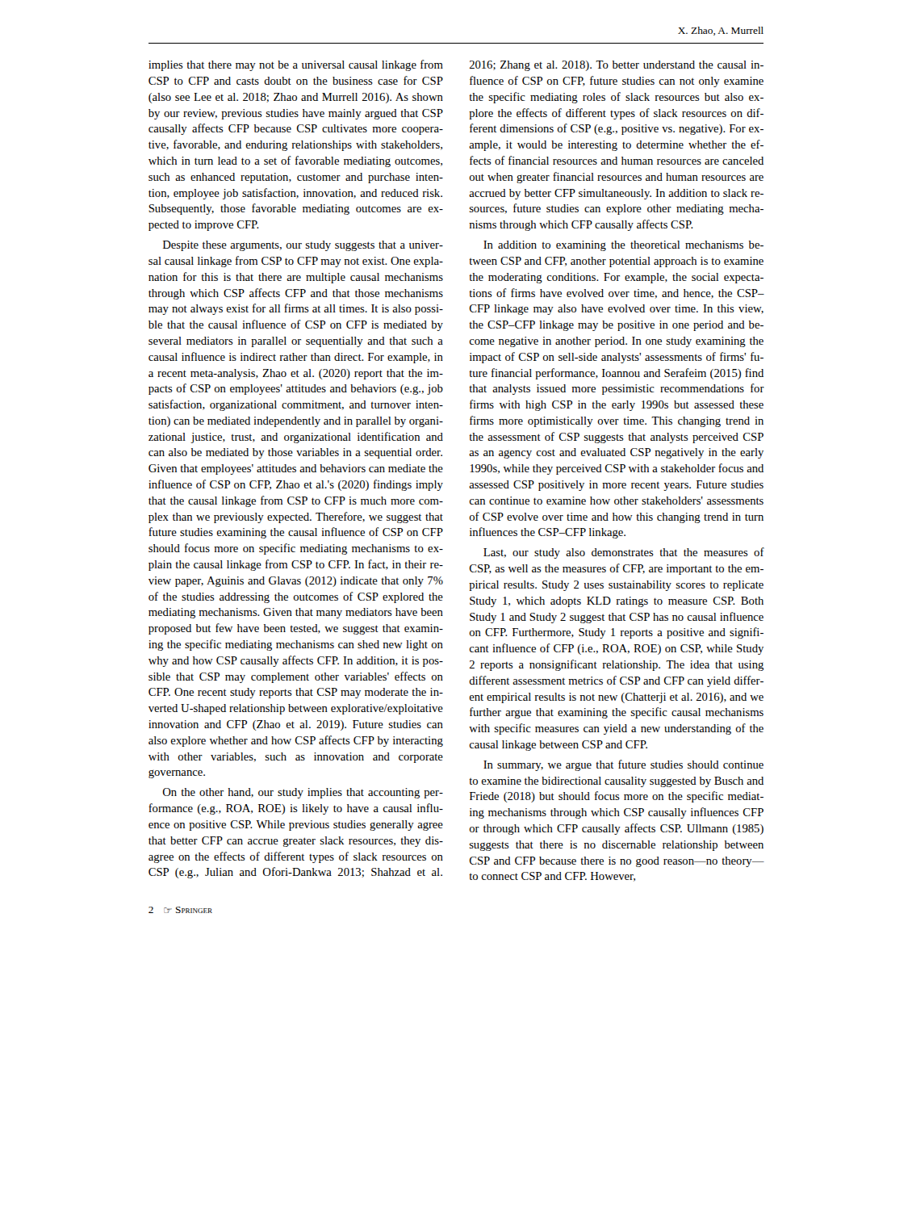X. Zhao, A. Murrell
implies that there may not be a universal causal linkage from CSP to CFP and casts doubt on the business case for CSP (also see Lee et al. 2018; Zhao and Murrell 2016). As shown by our review, previous studies have mainly argued that CSP causally affects CFP because CSP cultivates more cooperative, favorable, and enduring relationships with stakeholders, which in turn lead to a set of favorable mediating outcomes, such as enhanced reputation, customer and purchase intention, employee job satisfaction, innovation, and reduced risk. Subsequently, those favorable mediating outcomes are expected to improve CFP.
Despite these arguments, our study suggests that a universal causal linkage from CSP to CFP may not exist. One explanation for this is that there are multiple causal mechanisms through which CSP affects CFP and that those mechanisms may not always exist for all firms at all times. It is also possible that the causal influence of CSP on CFP is mediated by several mediators in parallel or sequentially and that such a causal influence is indirect rather than direct. For example, in a recent meta-analysis, Zhao et al. (2020) report that the impacts of CSP on employees' attitudes and behaviors (e.g., job satisfaction, organizational commitment, and turnover intention) can be mediated independently and in parallel by organizational justice, trust, and organizational identification and can also be mediated by those variables in a sequential order. Given that employees' attitudes and behaviors can mediate the influence of CSP on CFP, Zhao et al.'s (2020) findings imply that the causal linkage from CSP to CFP is much more complex than we previously expected. Therefore, we suggest that future studies examining the causal influence of CSP on CFP should focus more on specific mediating mechanisms to explain the causal linkage from CSP to CFP. In fact, in their review paper, Aguinis and Glavas (2012) indicate that only 7% of the studies addressing the outcomes of CSP explored the mediating mechanisms. Given that many mediators have been proposed but few have been tested, we suggest that examining the specific mediating mechanisms can shed new light on why and how CSP causally affects CFP. In addition, it is possible that CSP may complement other variables' effects on CFP. One recent study reports that CSP may moderate the inverted U-shaped relationship between explorative/exploitative innovation and CFP (Zhao et al. 2019). Future studies can also explore whether and how CSP affects CFP by interacting with other variables, such as innovation and corporate governance.
On the other hand, our study implies that accounting performance (e.g., ROA, ROE) is likely to have a causal influence on positive CSP. While previous studies generally agree that better CFP can accrue greater slack resources, they disagree on the effects of different types of slack resources on CSP (e.g., Julian and Ofori-Dankwa 2013; Shahzad et al. 2016; Zhang et al. 2018). To better understand the causal influence of CSP on CFP, future studies can not only examine the specific mediating roles of slack resources but also explore the effects of different types of slack resources on different dimensions of CSP (e.g., positive vs. negative). For example, it would be interesting to determine whether the effects of financial resources and human resources are canceled out when greater financial resources and human resources are accrued by better CFP simultaneously. In addition to slack resources, future studies can explore other mediating mechanisms through which CFP causally affects CSP.
In addition to examining the theoretical mechanisms between CSP and CFP, another potential approach is to examine the moderating conditions. For example, the social expectations of firms have evolved over time, and hence, the CSP–CFP linkage may also have evolved over time. In this view, the CSP–CFP linkage may be positive in one period and become negative in another period. In one study examining the impact of CSP on sell-side analysts' assessments of firms' future financial performance, Ioannou and Serafeim (2015) find that analysts issued more pessimistic recommendations for firms with high CSP in the early 1990s but assessed these firms more optimistically over time. This changing trend in the assessment of CSP suggests that analysts perceived CSP as an agency cost and evaluated CSP negatively in the early 1990s, while they perceived CSP with a stakeholder focus and assessed CSP positively in more recent years. Future studies can continue to examine how other stakeholders' assessments of CSP evolve over time and how this changing trend in turn influences the CSP–CFP linkage.
Last, our study also demonstrates that the measures of CSP, as well as the measures of CFP, are important to the empirical results. Study 2 uses sustainability scores to replicate Study 1, which adopts KLD ratings to measure CSP. Both Study 1 and Study 2 suggest that CSP has no causal influence on CFP. Furthermore, Study 1 reports a positive and significant influence of CFP (i.e., ROA, ROE) on CSP, while Study 2 reports a nonsignificant relationship. The idea that using different assessment metrics of CSP and CFP can yield different empirical results is not new (Chatterji et al. 2016), and we further argue that examining the specific causal mechanisms with specific measures can yield a new understanding of the causal linkage between CSP and CFP.
In summary, we argue that future studies should continue to examine the bidirectional causality suggested by Busch and Friede (2018) but should focus more on the specific mediating mechanisms through which CSP causally influences CFP or through which CFP causally affects CSP. Ullmann (1985) suggests that there is no discernable relationship between CSP and CFP because there is no good reason—no theory—to connect CSP and CFP. However,
2 ☞ Springer